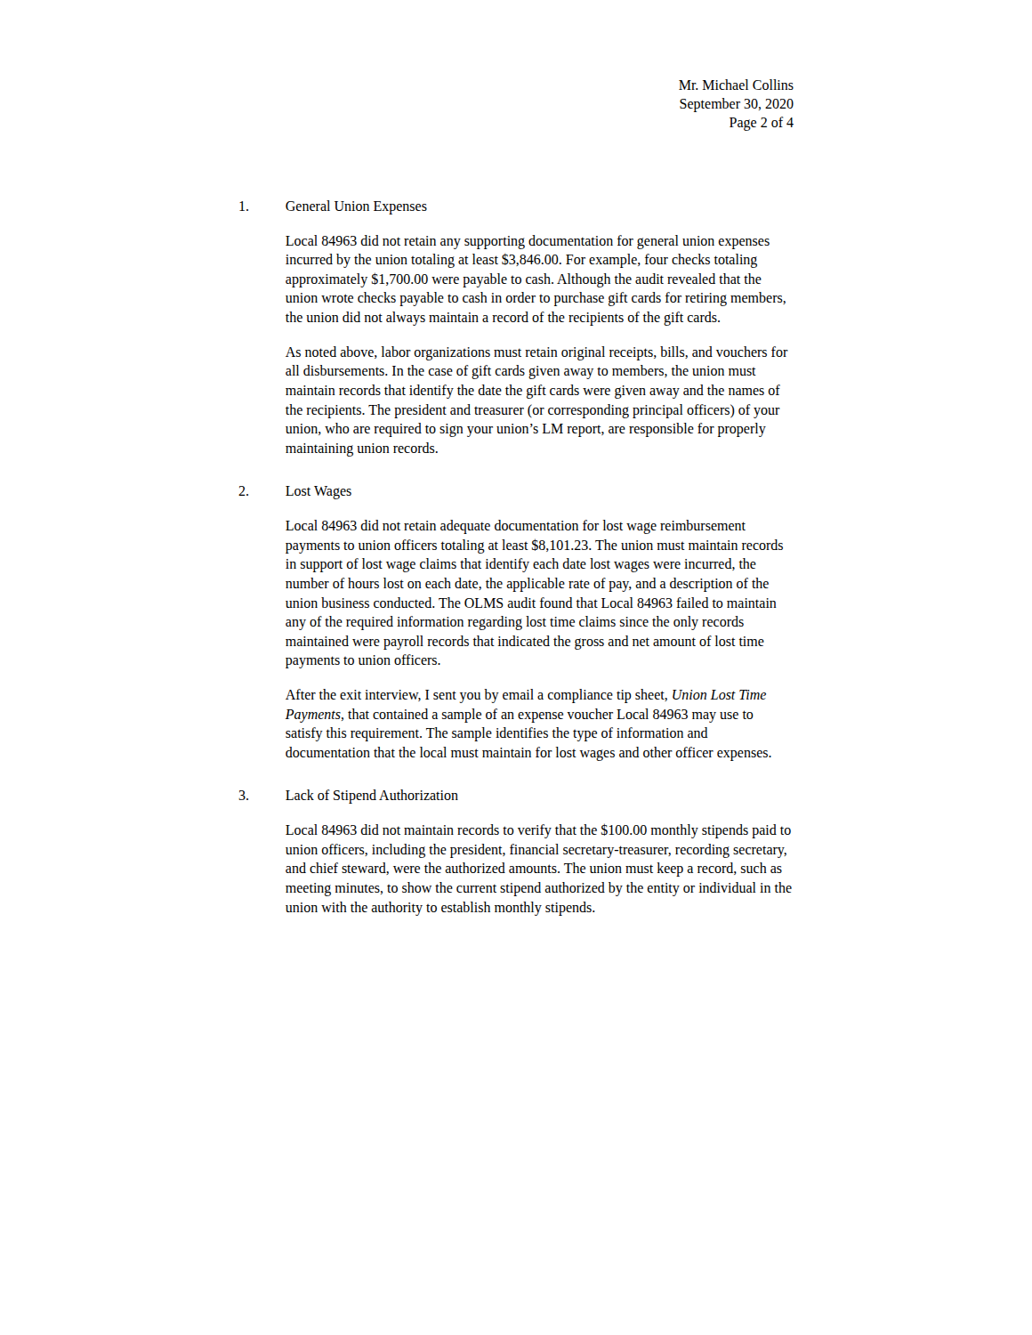Mr. Michael Collins
September 30, 2020
Page 2 of 4
1.
General Union Expenses
Local 84963 did not retain any supporting documentation for general union expenses incurred by the union totaling at least $3,846.00. For example, four checks totaling approximately $1,700.00 were payable to cash. Although the audit revealed that the union wrote checks payable to cash in order to purchase gift cards for retiring members, the union did not always maintain a record of the recipients of the gift cards.
As noted above, labor organizations must retain original receipts, bills, and vouchers for all disbursements. In the case of gift cards given away to members, the union must maintain records that identify the date the gift cards were given away and the names of the recipients. The president and treasurer (or corresponding principal officers) of your union, who are required to sign your union’s LM report, are responsible for properly maintaining union records.
2.
Lost Wages
Local 84963 did not retain adequate documentation for lost wage reimbursement payments to union officers totaling at least $8,101.23. The union must maintain records in support of lost wage claims that identify each date lost wages were incurred, the number of hours lost on each date, the applicable rate of pay, and a description of the union business conducted. The OLMS audit found that Local 84963 failed to maintain any of the required information regarding lost time claims since the only records maintained were payroll records that indicated the gross and net amount of lost time payments to union officers.
After the exit interview, I sent you by email a compliance tip sheet, Union Lost Time Payments, that contained a sample of an expense voucher Local 84963 may use to satisfy this requirement. The sample identifies the type of information and documentation that the local must maintain for lost wages and other officer expenses.
3.
Lack of Stipend Authorization
Local 84963 did not maintain records to verify that the $100.00 monthly stipends paid to union officers, including the president, financial secretary-treasurer, recording secretary, and chief steward, were the authorized amounts. The union must keep a record, such as meeting minutes, to show the current stipend authorized by the entity or individual in the union with the authority to establish monthly stipends.